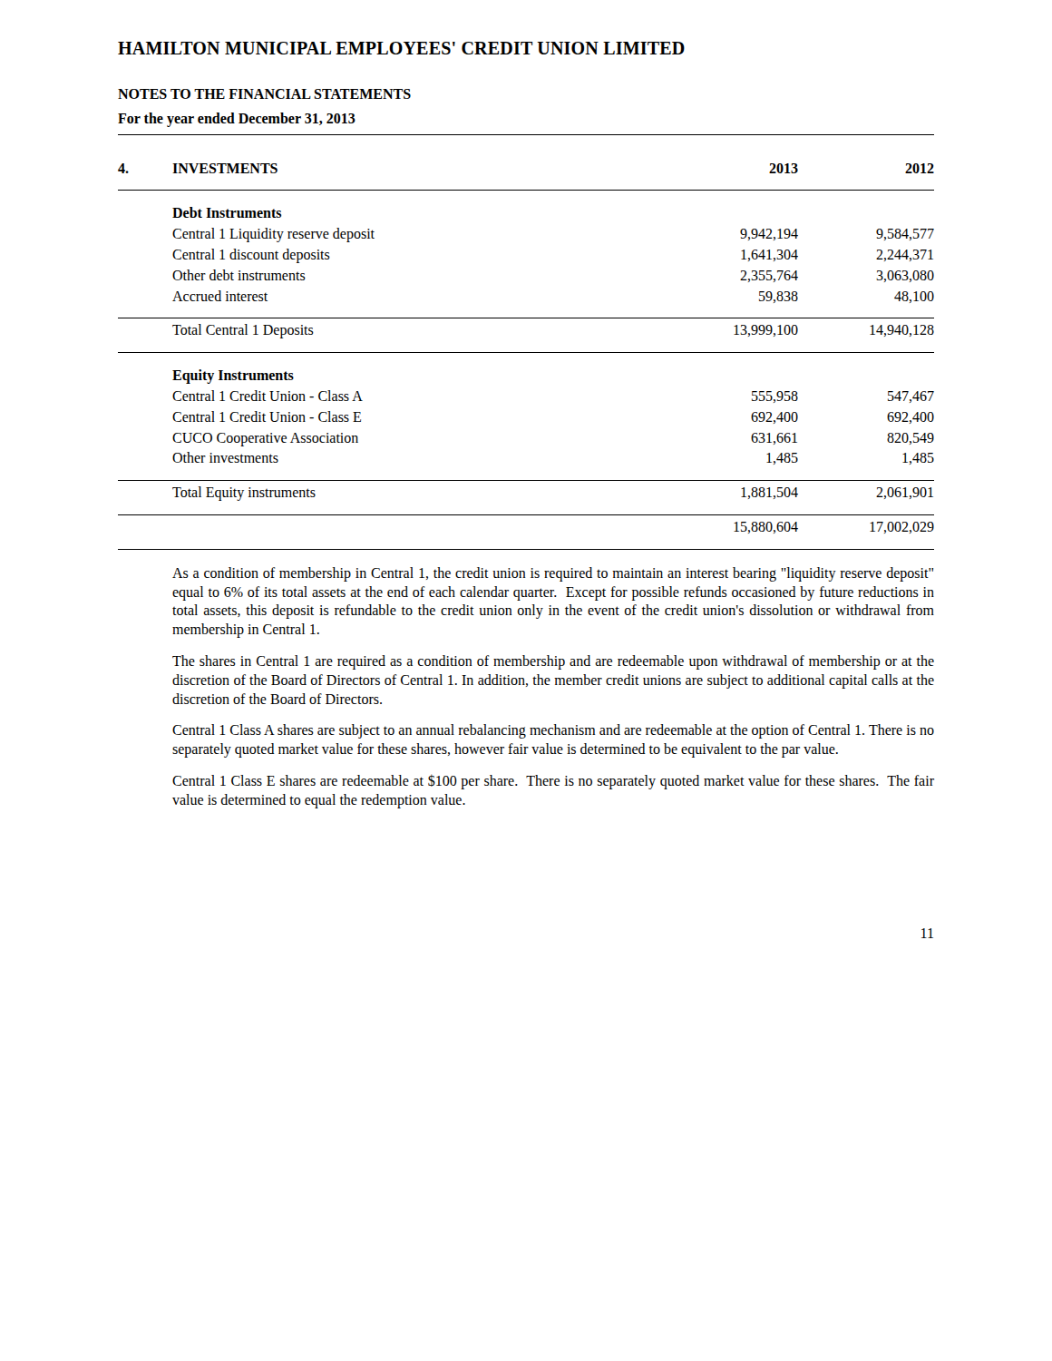HAMILTON MUNICIPAL EMPLOYEES' CREDIT UNION LIMITED
NOTES TO THE FINANCIAL STATEMENTS
For the year ended December 31, 2013
| 4. | INVESTMENTS | 2013 | 2012 |
| | Debt Instruments | | |
| | Central 1 Liquidity reserve deposit | 9,942,194 | 9,584,577 |
| | Central 1 discount deposits | 1,641,304 | 2,244,371 |
| | Other debt instruments | 2,355,764 | 3,063,080 |
| | Accrued interest | 59,838 | 48,100 |
| | Total Central 1 Deposits | 13,999,100 | 14,940,128 |
| | Equity Instruments | | |
| | Central 1 Credit Union - Class A | 555,958 | 547,467 |
| | Central 1 Credit Union - Class E | 692,400 | 692,400 |
| | CUCO Cooperative Association | 631,661 | 820,549 |
| | Other investments | 1,485 | 1,485 |
| | Total Equity instruments | 1,881,504 | 2,061,901 |
| | | 15,880,604 | 17,002,029 |
As a condition of membership in Central 1, the credit union is required to maintain an interest bearing "liquidity reserve deposit" equal to 6% of its total assets at the end of each calendar quarter. Except for possible refunds occasioned by future reductions in total assets, this deposit is refundable to the credit union only in the event of the credit union's dissolution or withdrawal from membership in Central 1.
The shares in Central 1 are required as a condition of membership and are redeemable upon withdrawal of membership or at the discretion of the Board of Directors of Central 1. In addition, the member credit unions are subject to additional capital calls at the discretion of the Board of Directors.
Central 1 Class A shares are subject to an annual rebalancing mechanism and are redeemable at the option of Central 1. There is no separately quoted market value for these shares, however fair value is determined to be equivalent to the par value.
Central 1 Class E shares are redeemable at $100 per share. There is no separately quoted market value for these shares. The fair value is determined to equal the redemption value.
11